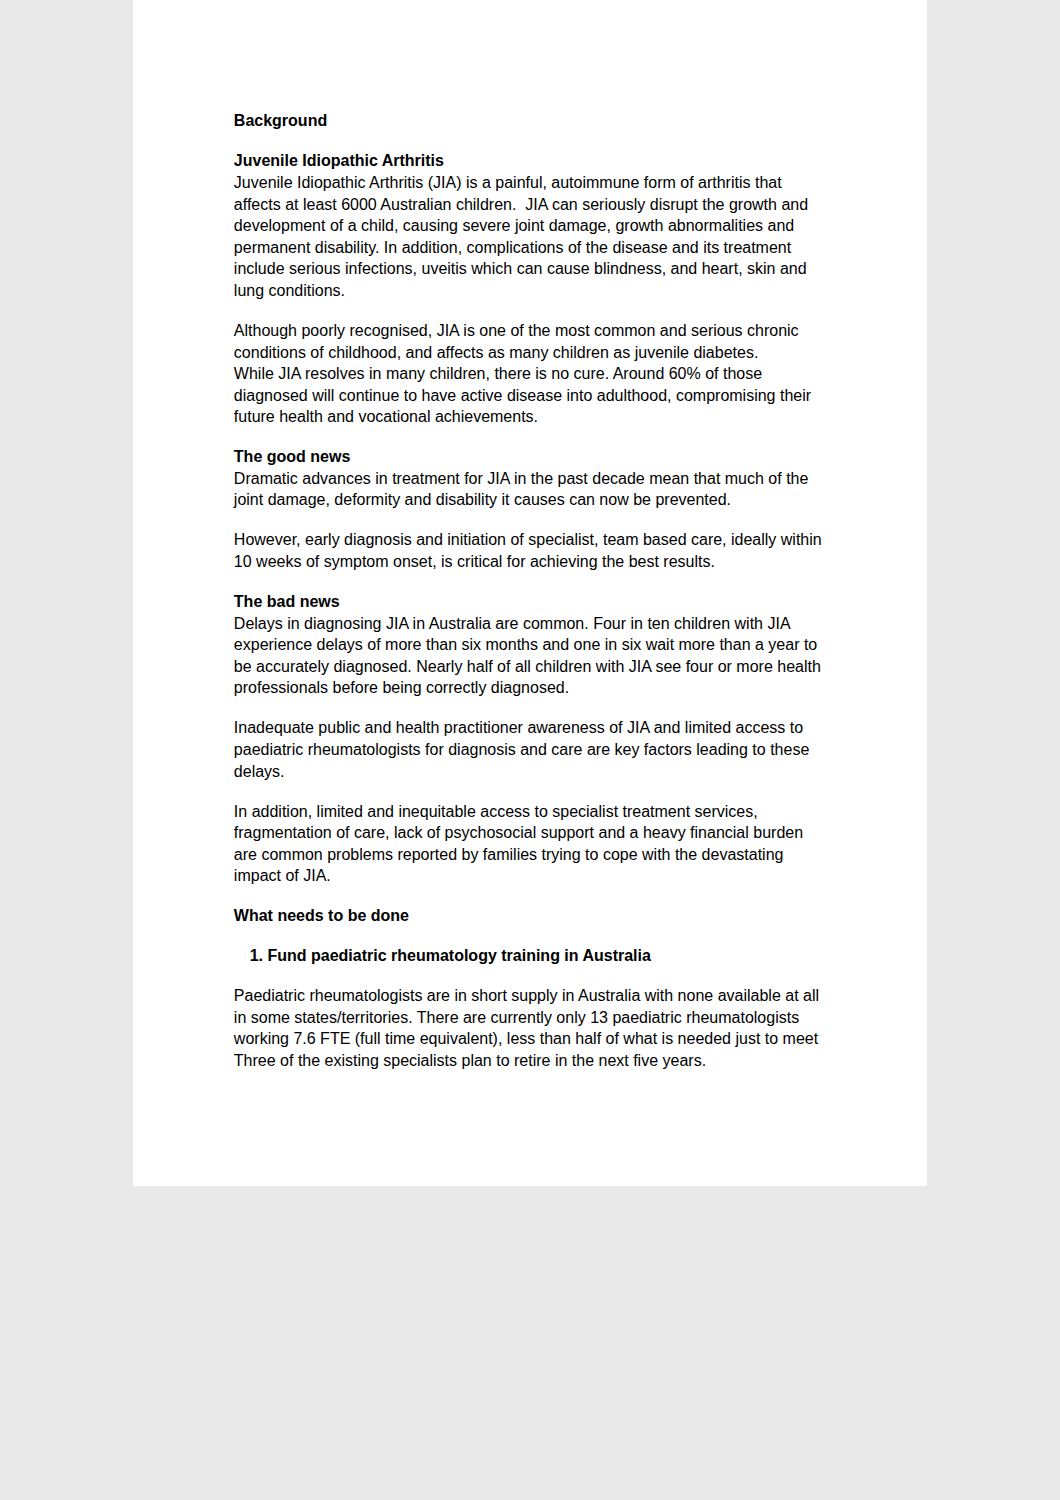Background
Juvenile Idiopathic Arthritis
Juvenile Idiopathic Arthritis (JIA) is a painful, autoimmune form of arthritis that affects at least 6000 Australian children. JIA can seriously disrupt the growth and development of a child, causing severe joint damage, growth abnormalities and permanent disability. In addition, complications of the disease and its treatment include serious infections, uveitis which can cause blindness, and heart, skin and lung conditions.
Although poorly recognised, JIA is one of the most common and serious chronic conditions of childhood, and affects as many children as juvenile diabetes.
While JIA resolves in many children, there is no cure. Around 60% of those diagnosed will continue to have active disease into adulthood, compromising their future health and vocational achievements.
The good news
Dramatic advances in treatment for JIA in the past decade mean that much of the joint damage, deformity and disability it causes can now be prevented.
However, early diagnosis and initiation of specialist, team based care, ideally within 10 weeks of symptom onset, is critical for achieving the best results.
The bad news
Delays in diagnosing JIA in Australia are common. Four in ten children with JIA experience delays of more than six months and one in six wait more than a year to be accurately diagnosed. Nearly half of all children with JIA see four or more health professionals before being correctly diagnosed.
Inadequate public and health practitioner awareness of JIA and limited access to paediatric rheumatologists for diagnosis and care are key factors leading to these delays.
In addition, limited and inequitable access to specialist treatment services, fragmentation of care, lack of psychosocial support and a heavy financial burden are common problems reported by families trying to cope with the devastating impact of JIA.
What needs to be done
Fund paediatric rheumatology training in Australia
Paediatric rheumatologists are in short supply in Australia with none available at all in some states/territories. There are currently only 13 paediatric rheumatologists working 7.6 FTE (full time equivalent), less than half of what is needed just to meet Three of the existing specialists plan to retire in the next five years.